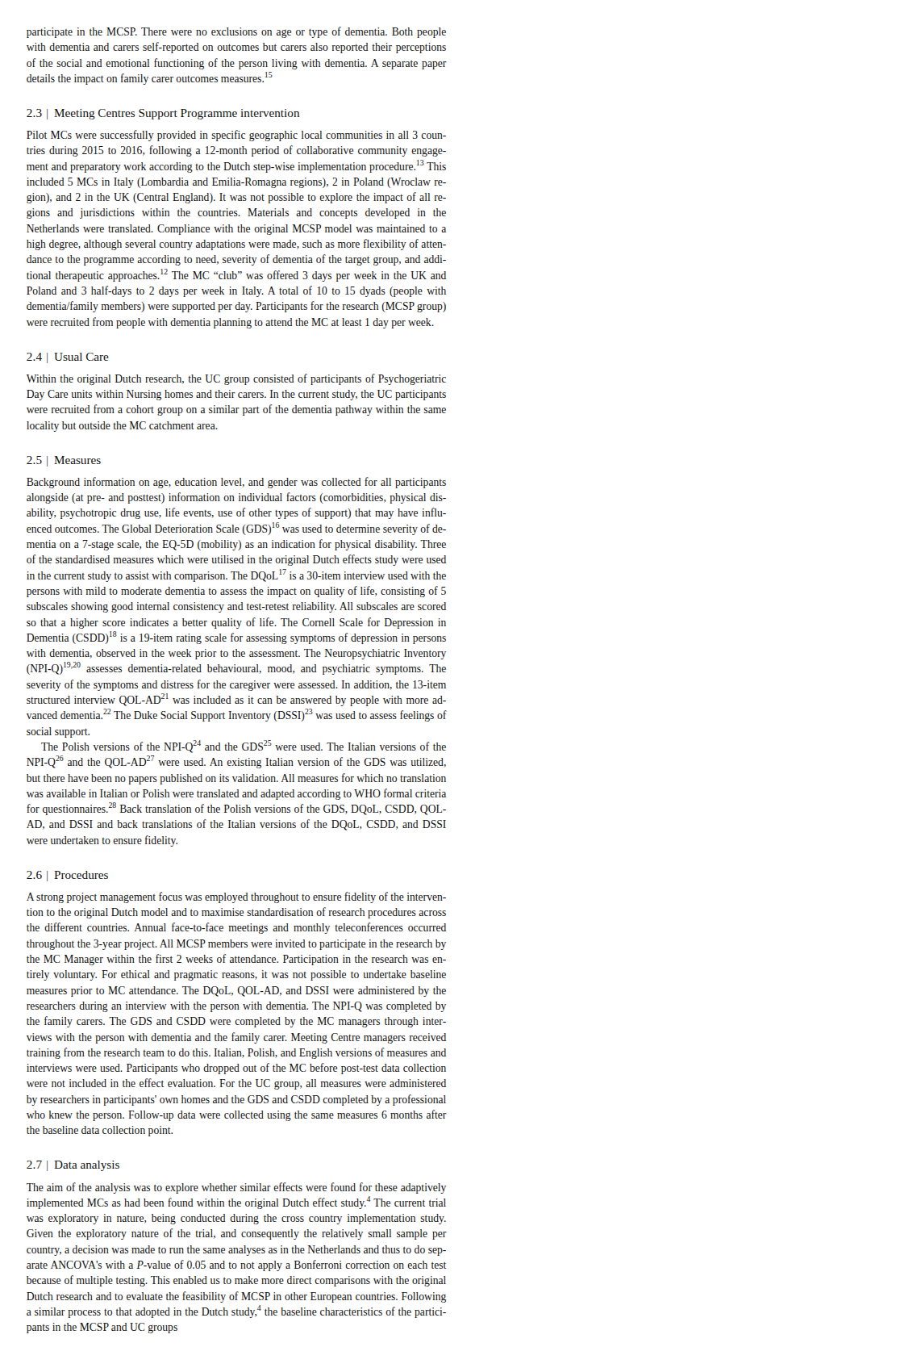participate in the MCSP. There were no exclusions on age or type of dementia. Both people with dementia and carers self-reported on outcomes but carers also reported their perceptions of the social and emotional functioning of the person living with dementia. A separate paper details the impact on family carer outcomes measures.15
2.3|Meeting Centres Support Programme intervention
Pilot MCs were successfully provided in specific geographic local communities in all 3 countries during 2015 to 2016, following a 12-month period of collaborative community engagement and preparatory work according to the Dutch step-wise implementation procedure.13 This included 5 MCs in Italy (Lombardia and Emilia-Romagna regions), 2 in Poland (Wroclaw region), and 2 in the UK (Central England). It was not possible to explore the impact of all regions and jurisdictions within the countries. Materials and concepts developed in the Netherlands were translated. Compliance with the original MCSP model was maintained to a high degree, although several country adaptations were made, such as more flexibility of attendance to the programme according to need, severity of dementia of the target group, and additional therapeutic approaches.12 The MC “club” was offered 3 days per week in the UK and Poland and 3 half-days to 2 days per week in Italy. A total of 10 to 15 dyads (people with dementia/family members) were supported per day. Participants for the research (MCSP group) were recruited from people with dementia planning to attend the MC at least 1 day per week.
2.4|Usual Care
Within the original Dutch research, the UC group consisted of participants of Psychogeriatric Day Care units within Nursing homes and their carers. In the current study, the UC participants were recruited from a cohort group on a similar part of the dementia pathway within the same locality but outside the MC catchment area.
2.5|Measures
Background information on age, education level, and gender was collected for all participants alongside (at pre- and posttest) information on individual factors (comorbidities, physical disability, psychotropic drug use, life events, use of other types of support) that may have influenced outcomes. The Global Deterioration Scale (GDS)16 was used to determine severity of dementia on a 7-stage scale, the EQ-5D (mobility) as an indication for physical disability. Three of the standardised measures which were utilised in the original Dutch effects study were used in the current study to assist with comparison. The DQoL17 is a 30-item interview used with the persons with mild to moderate dementia to assess the impact on quality of life, consisting of 5 subscales showing good internal consistency and test-retest reliability. All subscales are scored so that a higher score indicates a better quality of life. The Cornell Scale for Depression in Dementia (CSDD)18 is a 19-item rating scale for assessing symptoms of depression in persons with dementia, observed in the week prior to the assessment. The Neuropsychiatric Inventory (NPI-Q)19,20 assesses dementia-related behavioural, mood, and psychiatric symptoms. The severity of the symptoms and distress for the caregiver were assessed. In addition, the 13-item structured interview QOL-AD21 was included as it can be answered by people with more advanced dementia.22 The Duke Social Support Inventory (DSSI)23 was used to assess feelings of social support.
The Polish versions of the NPI-Q24 and the GDS25 were used. The Italian versions of the NPI-Q26 and the QOL-AD27 were used. An existing Italian version of the GDS was utilized, but there have been no papers published on its validation. All measures for which no translation was available in Italian or Polish were translated and adapted according to WHO formal criteria for questionnaires.28 Back translation of the Polish versions of the GDS, DQoL, CSDD, QOL-AD, and DSSI and back translations of the Italian versions of the DQoL, CSDD, and DSSI were undertaken to ensure fidelity.
2.6|Procedures
A strong project management focus was employed throughout to ensure fidelity of the intervention to the original Dutch model and to maximise standardisation of research procedures across the different countries. Annual face-to-face meetings and monthly teleconferences occurred throughout the 3-year project. All MCSP members were invited to participate in the research by the MC Manager within the first 2 weeks of attendance. Participation in the research was entirely voluntary. For ethical and pragmatic reasons, it was not possible to undertake baseline measures prior to MC attendance. The DQoL, QOL-AD, and DSSI were administered by the researchers during an interview with the person with dementia. The NPI-Q was completed by the family carers. The GDS and CSDD were completed by the MC managers through interviews with the person with dementia and the family carer. Meeting Centre managers received training from the research team to do this. Italian, Polish, and English versions of measures and interviews were used. Participants who dropped out of the MC before post-test data collection were not included in the effect evaluation. For the UC group, all measures were administered by researchers in participants' own homes and the GDS and CSDD completed by a professional who knew the person. Follow-up data were collected using the same measures 6 months after the baseline data collection point.
2.7|Data analysis
The aim of the analysis was to explore whether similar effects were found for these adaptively implemented MCs as had been found within the original Dutch effect study.4 The current trial was exploratory in nature, being conducted during the cross country implementation study. Given the exploratory nature of the trial, and consequently the relatively small sample per country, a decision was made to run the same analyses as in the Netherlands and thus to do separate ANCOVA's with a P-value of 0.05 and to not apply a Bonferroni correction on each test because of multiple testing. This enabled us to make more direct comparisons with the original Dutch research and to evaluate the feasibility of MCSP in other European countries. Following a similar process to that adopted in the Dutch study,4 the baseline characteristics of the participants in the MCSP and UC groups